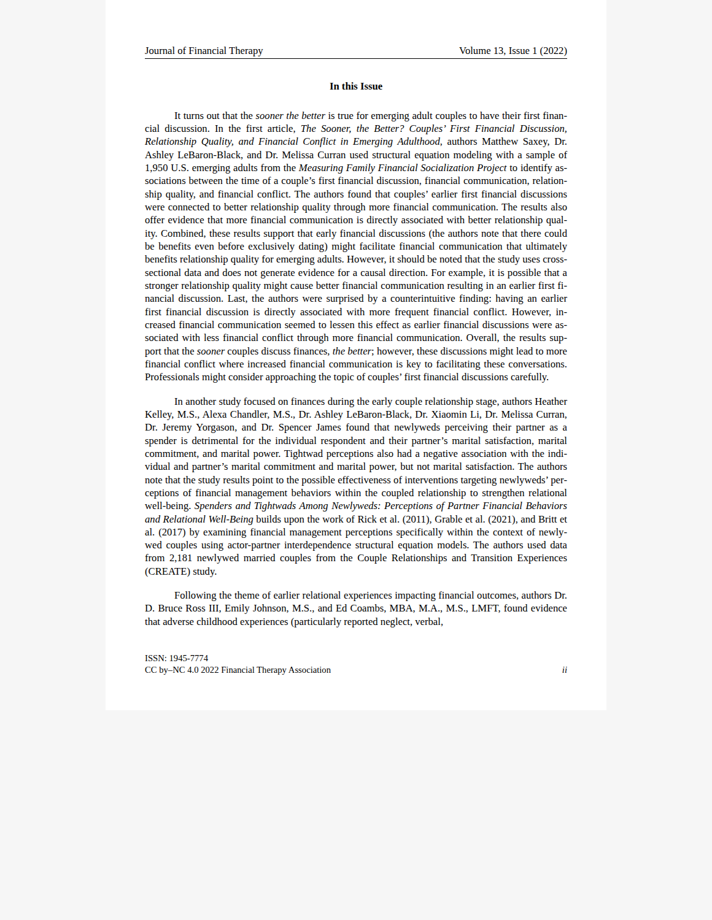Journal of Financial Therapy Volume 13, Issue 1 (2022)
In this Issue
It turns out that the sooner the better is true for emerging adult couples to have their first financial discussion. In the first article, The Sooner, the Better? Couples’ First Financial Discussion, Relationship Quality, and Financial Conflict in Emerging Adulthood, authors Matthew Saxey, Dr. Ashley LeBaron-Black, and Dr. Melissa Curran used structural equation modeling with a sample of 1,950 U.S. emerging adults from the Measuring Family Financial Socialization Project to identify associations between the time of a couple’s first financial discussion, financial communication, relationship quality, and financial conflict. The authors found that couples’ earlier first financial discussions were connected to better relationship quality through more financial communication. The results also offer evidence that more financial communication is directly associated with better relationship quality. Combined, these results support that early financial discussions (the authors note that there could be benefits even before exclusively dating) might facilitate financial communication that ultimately benefits relationship quality for emerging adults. However, it should be noted that the study uses cross-sectional data and does not generate evidence for a causal direction. For example, it is possible that a stronger relationship quality might cause better financial communication resulting in an earlier first financial discussion. Last, the authors were surprised by a counterintuitive finding: having an earlier first financial discussion is directly associated with more frequent financial conflict. However, increased financial communication seemed to lessen this effect as earlier financial discussions were associated with less financial conflict through more financial communication. Overall, the results support that the sooner couples discuss finances, the better; however, these discussions might lead to more financial conflict where increased financial communication is key to facilitating these conversations. Professionals might consider approaching the topic of couples’ first financial discussions carefully.
In another study focused on finances during the early couple relationship stage, authors Heather Kelley, M.S., Alexa Chandler, M.S., Dr. Ashley LeBaron-Black, Dr. Xiaomin Li, Dr. Melissa Curran, Dr. Jeremy Yorgason, and Dr. Spencer James found that newlyweds perceiving their partner as a spender is detrimental for the individual respondent and their partner’s marital satisfaction, marital commitment, and marital power. Tightwad perceptions also had a negative association with the individual and partner’s marital commitment and marital power, but not marital satisfaction. The authors note that the study results point to the possible effectiveness of interventions targeting newlyweds’ perceptions of financial management behaviors within the coupled relationship to strengthen relational well-being. Spenders and Tightwads Among Newlyweds: Perceptions of Partner Financial Behaviors and Relational Well-Being builds upon the work of Rick et al. (2011), Grable et al. (2021), and Britt et al. (2017) by examining financial management perceptions specifically within the context of newlywed couples using actor-partner interdependence structural equation models. The authors used data from 2,181 newlywed married couples from the Couple Relationships and Transition Experiences (CREATE) study.
Following the theme of earlier relational experiences impacting financial outcomes, authors Dr. D. Bruce Ross III, Emily Johnson, M.S., and Ed Coambs, MBA, M.A., M.S., LMFT, found evidence that adverse childhood experiences (particularly reported neglect, verbal,
ISSN: 1945-7774
CC by–NC 4.0 2022 Financial Therapy Association
ii